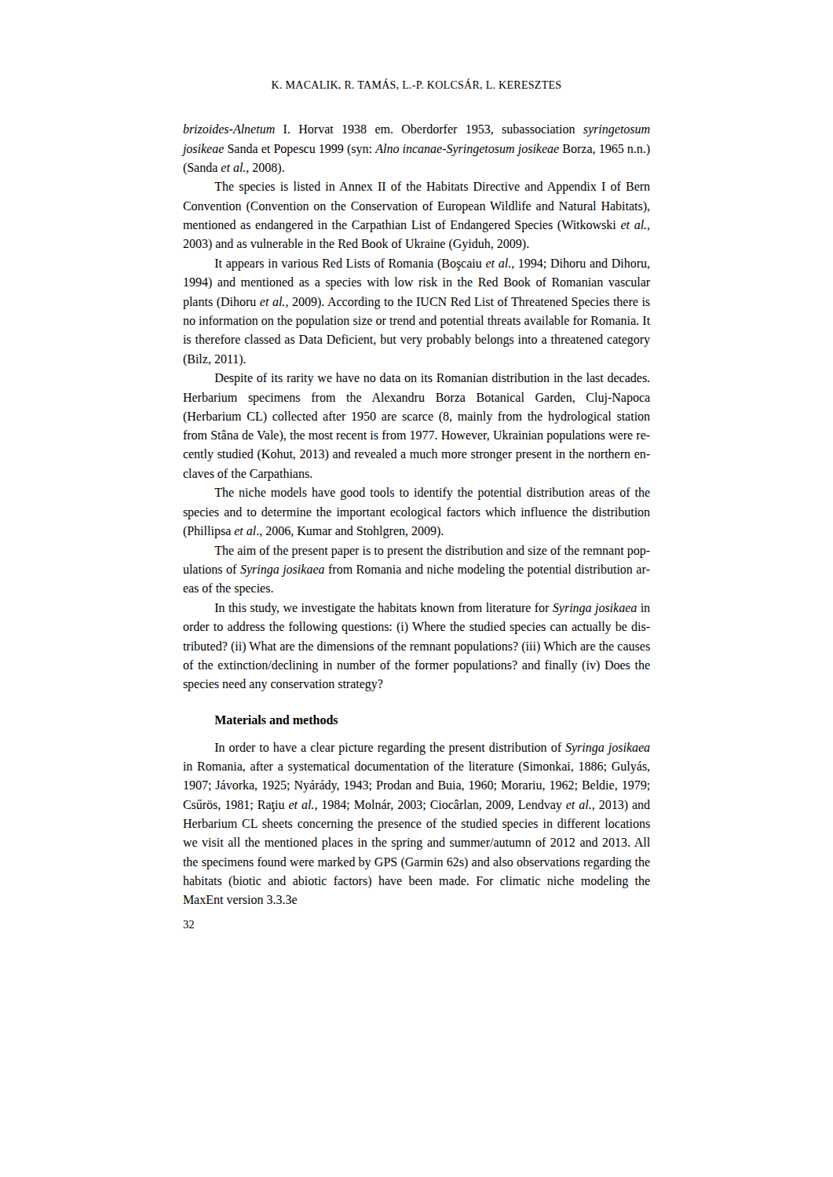K. MACALIK, R. TAMÁS, L.-P. KOLCSÁR, L. KERESZTES
brizoides-Alnetum I. Horvat 1938 em. Oberdorfer 1953, subassociation syringetosum josikeae Sanda et Popescu 1999 (syn: Alno incanae-Syringetosum josikeae Borza, 1965 n.n.) (Sanda et al., 2008).
The species is listed in Annex II of the Habitats Directive and Appendix I of Bern Convention (Convention on the Conservation of European Wildlife and Natural Habitats), mentioned as endangered in the Carpathian List of Endangered Species (Witkowski et al., 2003) and as vulnerable in the Red Book of Ukraine (Gyiduh, 2009).
It appears in various Red Lists of Romania (Boşcaiu et al., 1994; Dihoru and Dihoru, 1994) and mentioned as a species with low risk in the Red Book of Romanian vascular plants (Dihoru et al., 2009). According to the IUCN Red List of Threatened Species there is no information on the population size or trend and potential threats available for Romania. It is therefore classed as Data Deficient, but very probably belongs into a threatened category (Bilz, 2011).
Despite of its rarity we have no data on its Romanian distribution in the last decades. Herbarium specimens from the Alexandru Borza Botanical Garden, Cluj-Napoca (Herbarium CL) collected after 1950 are scarce (8, mainly from the hydrological station from Stâna de Vale), the most recent is from 1977. However, Ukrainian populations were recently studied (Kohut, 2013) and revealed a much more stronger present in the northern enclaves of the Carpathians.
The niche models have good tools to identify the potential distribution areas of the species and to determine the important ecological factors which influence the distribution (Phillipsa et al., 2006, Kumar and Stohlgren, 2009).
The aim of the present paper is to present the distribution and size of the remnant populations of Syringa josikaea from Romania and niche modeling the potential distribution areas of the species.
In this study, we investigate the habitats known from literature for Syringa josikaea in order to address the following questions: (i) Where the studied species can actually be distributed? (ii) What are the dimensions of the remnant populations? (iii) Which are the causes of the extinction/declining in number of the former populations? and finally (iv) Does the species need any conservation strategy?
Materials and methods
In order to have a clear picture regarding the present distribution of Syringa josikaea in Romania, after a systematical documentation of the literature (Simonkai, 1886; Gulyás, 1907; Jávorka, 1925; Nyárády, 1943; Prodan and Buia, 1960; Morariu, 1962; Beldie, 1979; Csűrös, 1981; Raţiu et al., 1984; Molnár, 2003; Ciocârlan, 2009, Lendvay et al., 2013) and Herbarium CL sheets concerning the presence of the studied species in different locations we visit all the mentioned places in the spring and summer/autumn of 2012 and 2013. All the specimens found were marked by GPS (Garmin 62s) and also observations regarding the habitats (biotic and abiotic factors) have been made. For climatic niche modeling the MaxEnt version 3.3.3e
32